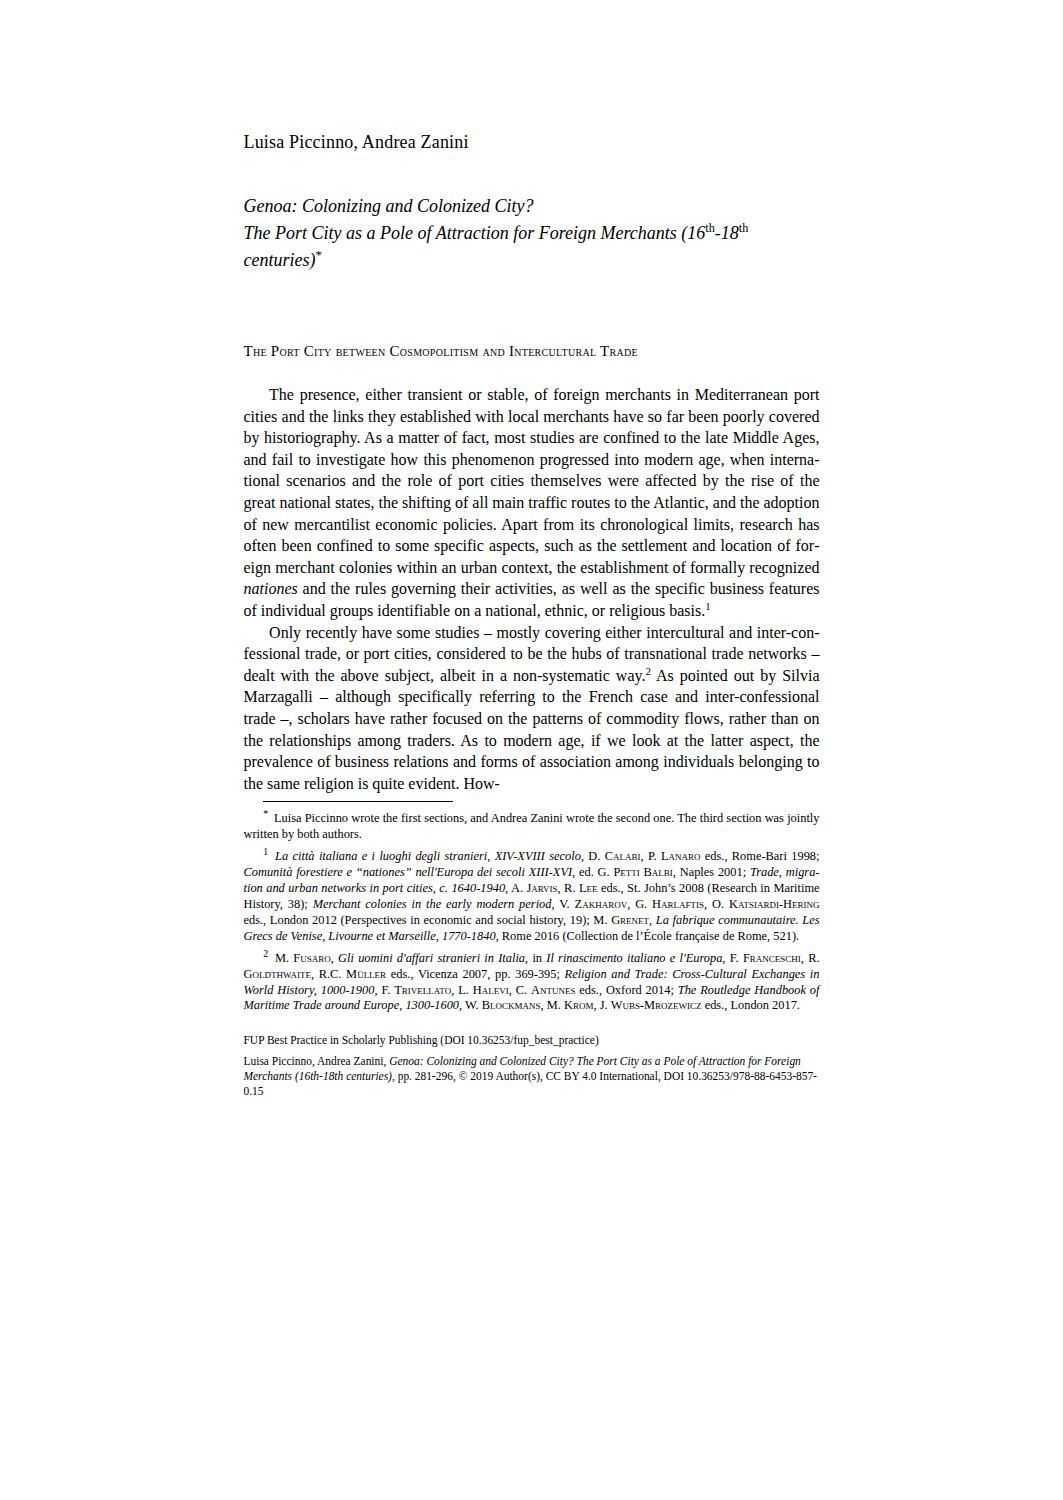Luisa Piccinno, Andrea Zanini
Genoa: Colonizing and Colonized City?
The Port City as a Pole of Attraction for Foreign Merchants (16th-18th centuries)*
The Port City between Cosmopolitism and Intercultural Trade
The presence, either transient or stable, of foreign merchants in Mediterranean port cities and the links they established with local merchants have so far been poorly covered by historiography. As a matter of fact, most studies are confined to the late Middle Ages, and fail to investigate how this phenomenon progressed into modern age, when international scenarios and the role of port cities themselves were affected by the rise of the great national states, the shifting of all main traffic routes to the Atlantic, and the adoption of new mercantilist economic policies. Apart from its chronological limits, research has often been confined to some specific aspects, such as the settlement and location of foreign merchant colonies within an urban context, the establishment of formally recognized nationes and the rules governing their activities, as well as the specific business features of individual groups identifiable on a national, ethnic, or religious basis.1
Only recently have some studies – mostly covering either intercultural and inter-confessional trade, or port cities, considered to be the hubs of transnational trade networks – dealt with the above subject, albeit in a non-systematic way.2 As pointed out by Silvia Marzagalli – although specifically referring to the French case and inter-confessional trade –, scholars have rather focused on the patterns of commodity flows, rather than on the relationships among traders. As to modern age, if we look at the latter aspect, the prevalence of business relations and forms of association among individuals belonging to the same religion is quite evident. How-
* Luisa Piccinno wrote the first sections, and Andrea Zanini wrote the second one. The third section was jointly written by both authors.
1 La città italiana e i luoghi degli stranieri, XIV-XVIII secolo, D. Calabi, P. Lanaro eds., Rome-Bari 1998; Comunità forestiere e “nationes” nell'Europa dei secoli XIII-XVI, ed. G. Petti Balbi, Naples 2001; Trade, migration and urban networks in port cities, c. 1640-1940, A. Jarvis, R. Lee eds., St. John’s 2008 (Research in Maritime History, 38); Merchant colonies in the early modern period, V. Zakharov, G. Harlaftis, O. Katsiardi-Hering eds., London 2012 (Perspectives in economic and social history, 19); M. Grenet, La fabrique communautaire. Les Grecs de Venise, Livourne et Marseille, 1770-1840, Rome 2016 (Collection de l’École française de Rome, 521).
2 M. Fusaro, Gli uomini d'affari stranieri in Italia, in Il rinascimento italiano e l'Europa, F. Franceschi, R. Goldthwaite, R.C. Müller eds., Vicenza 2007, pp. 369-395; Religion and Trade: Cross-Cultural Exchanges in World History, 1000-1900, F. Trivellato, L. Halevi, C. Antunes eds., Oxford 2014; The Routledge Handbook of Maritime Trade around Europe, 1300-1600, W. Blockmans, M. Krom, J. Wubs-Mrozewicz eds., London 2017.
FUP Best Practice in Scholarly Publishing (DOI 10.36253/fup_best_practice)
Luisa Piccinno, Andrea Zanini, Genoa: Colonizing and Colonized City? The Port City as a Pole of Attraction for Foreign Merchants (16th-18th centuries), pp. 281-296, © 2019 Author(s), CC BY 4.0 International, DOI 10.36253/978-88-6453-857-0.15